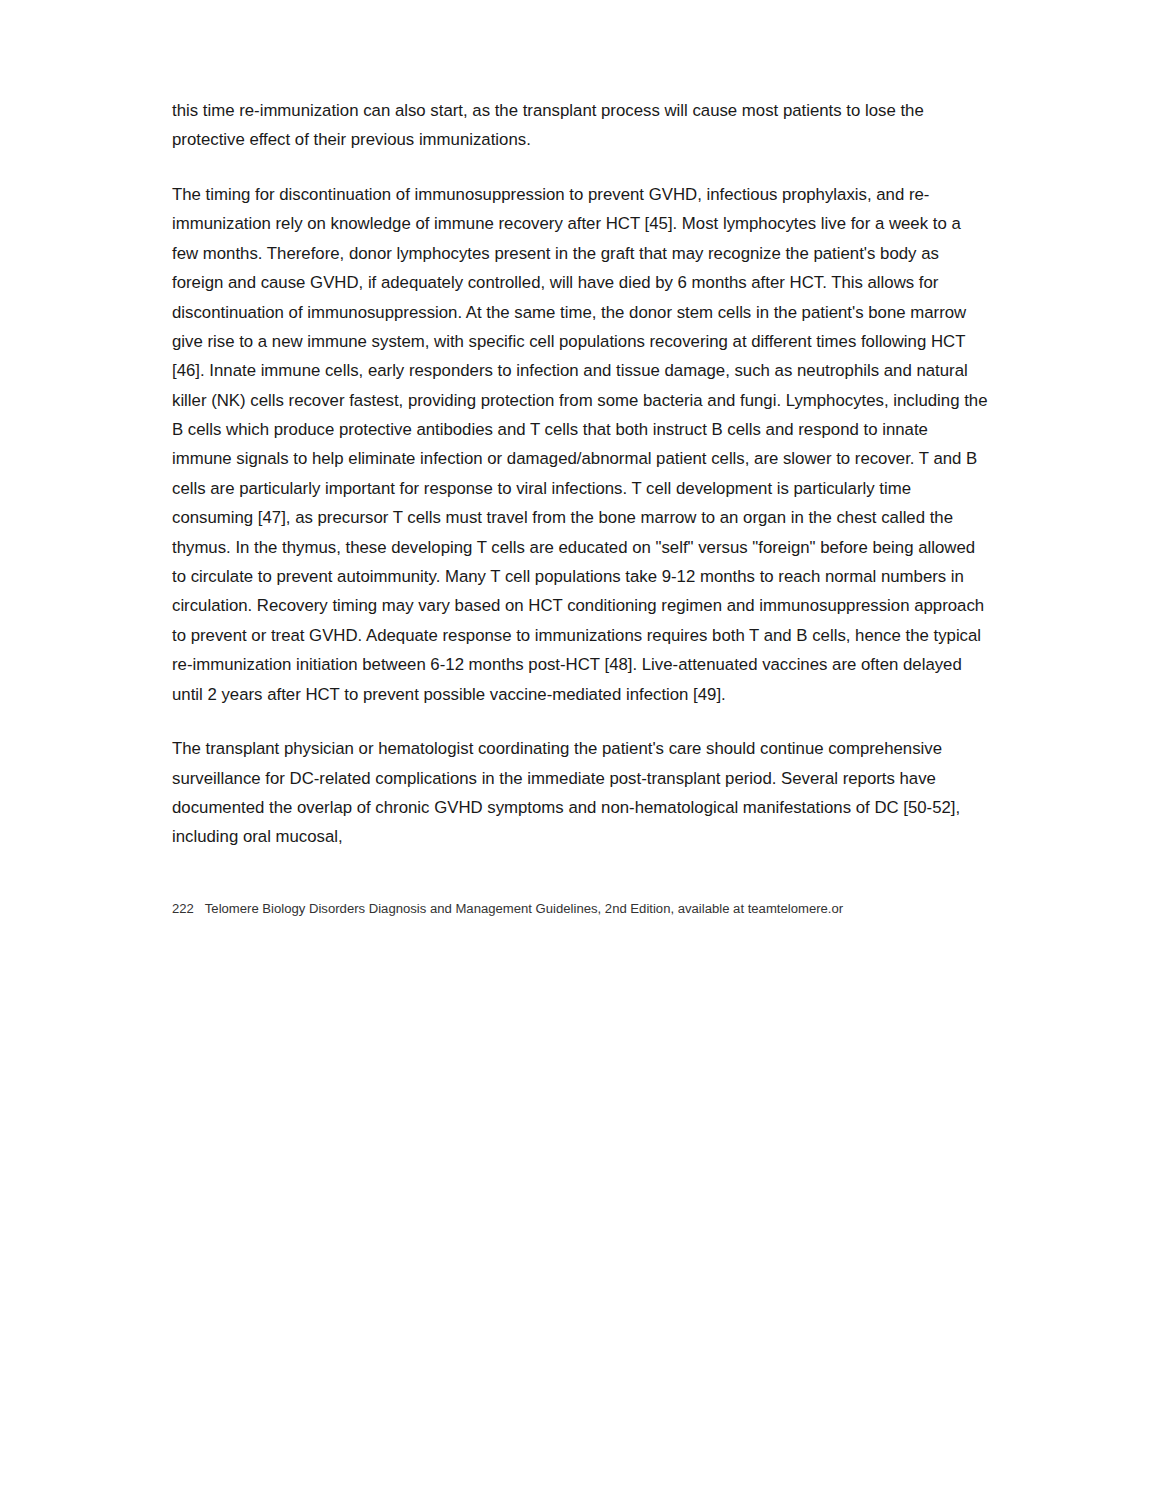this time re-immunization can also start, as the transplant process will cause most patients to lose the protective effect of their previous immunizations.
The timing for discontinuation of immunosuppression to prevent GVHD, infectious prophylaxis, and re-immunization rely on knowledge of immune recovery after HCT [45]. Most lymphocytes live for a week to a few months. Therefore, donor lymphocytes present in the graft that may recognize the patient's body as foreign and cause GVHD, if adequately controlled, will have died by 6 months after HCT. This allows for discontinuation of immunosuppression. At the same time, the donor stem cells in the patient's bone marrow give rise to a new immune system, with specific cell populations recovering at different times following HCT [46]. Innate immune cells, early responders to infection and tissue damage, such as neutrophils and natural killer (NK) cells recover fastest, providing protection from some bacteria and fungi. Lymphocytes, including the B cells which produce protective antibodies and T cells that both instruct B cells and respond to innate immune signals to help eliminate infection or damaged/abnormal patient cells, are slower to recover. T and B cells are particularly important for response to viral infections. T cell development is particularly time consuming [47], as precursor T cells must travel from the bone marrow to an organ in the chest called the thymus. In the thymus, these developing T cells are educated on "self" versus "foreign" before being allowed to circulate to prevent autoimmunity. Many T cell populations take 9-12 months to reach normal numbers in circulation. Recovery timing may vary based on HCT conditioning regimen and immunosuppression approach to prevent or treat GVHD. Adequate response to immunizations requires both T and B cells, hence the typical re-immunization initiation between 6-12 months post-HCT [48]. Live-attenuated vaccines are often delayed until 2 years after HCT to prevent possible vaccine-mediated infection [49].
The transplant physician or hematologist coordinating the patient's care should continue comprehensive surveillance for DC-related complications in the immediate post-transplant period. Several reports have documented the overlap of chronic GVHD symptoms and non-hematological manifestations of DC [50-52], including oral mucosal,
222 Telomere Biology Disorders Diagnosis and Management Guidelines, 2nd Edition, available at teamtelomere.or